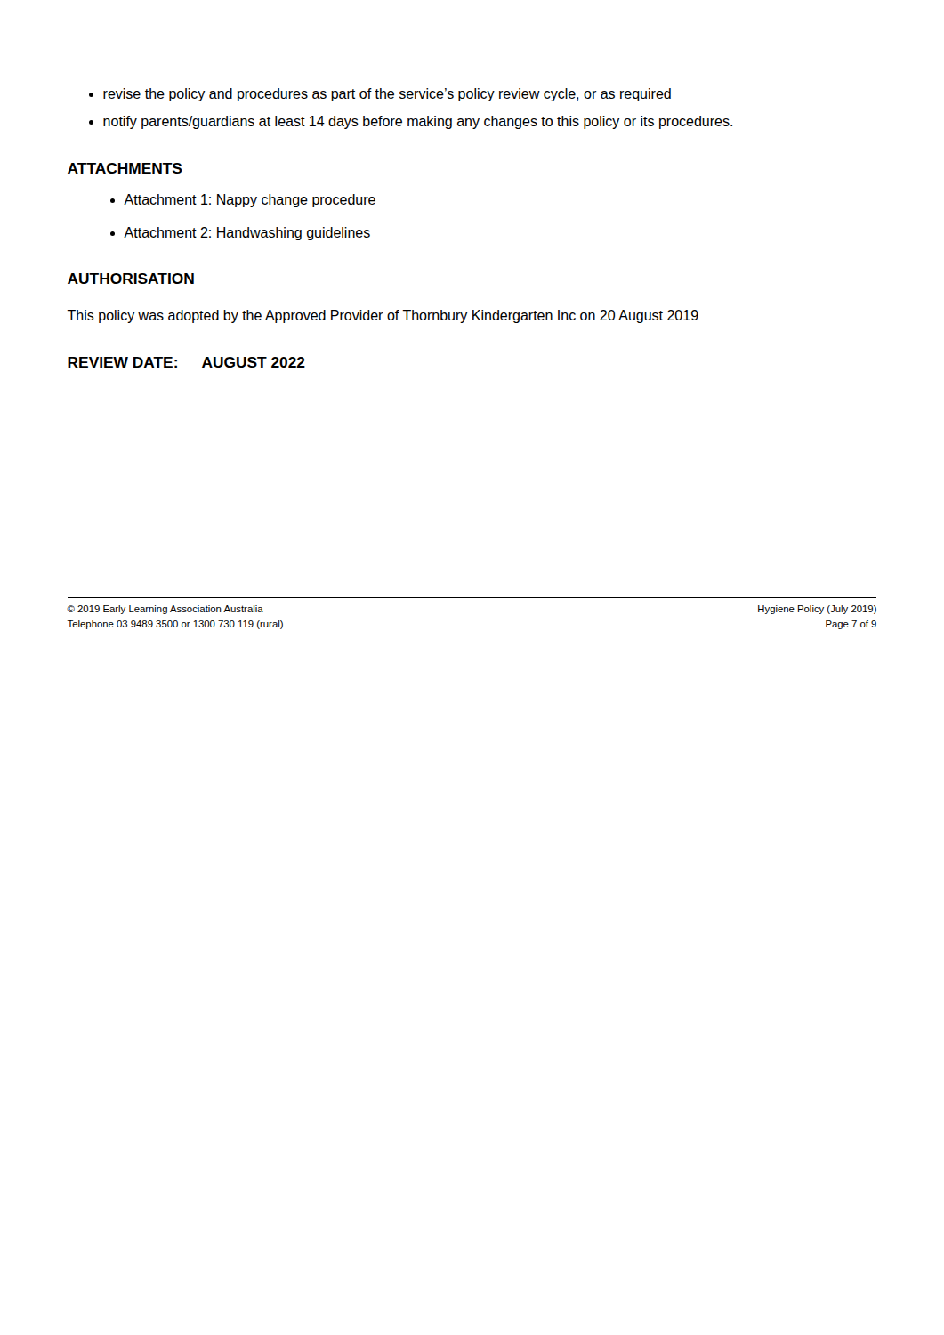revise the policy and procedures as part of the service’s policy review cycle, or as required
notify parents/guardians at least 14 days before making any changes to this policy or its procedures.
ATTACHMENTS
Attachment 1: Nappy change procedure
Attachment 2: Handwashing guidelines
AUTHORISATION
This policy was adopted by the Approved Provider of Thornbury Kindergarten Inc on 20 August 2019
REVIEW DATE: AUGUST 2022
© 2019 Early Learning Association Australia Telephone 03 9489 3500 or 1300 730 119 (rural)
Hygiene Policy (July 2019) Page 7 of 9